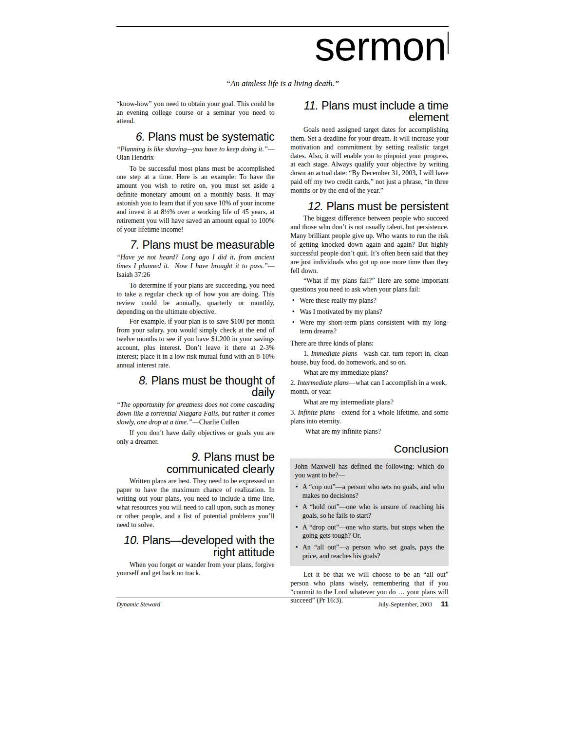sermon
“An aimless life is a living death.”
“know-how” you need to obtain your goal. This could be an evening college course or a seminar you need to attend.
6. Plans must be systematic
“Planning is like shaving—you have to keep doing it.”—Olan Hendrix
To be successful most plans must be accomplished one step at a time. Here is an example: To have the amount you wish to retire on, you must set aside a definite monetary amount on a monthly basis. It may astonish you to learn that if you save 10% of your income and invest it at 8½% over a working life of 45 years, at retirement you will have saved an amount equal to 100% of your lifetime income!
7. Plans must be measurable
“Have ye not heard? Long ago I did it, from ancient times I planned it. Now I have brought it to pass.”—Isaiah 37:26
To determine if your plans are succeeding, you need to take a regular check up of how you are doing. This review could be annually, quarterly or monthly, depending on the ultimate objective.
For example, if your plan is to save $100 per month from your salary, you would simply check at the end of twelve months to see if you have $1,200 in your savings account, plus interest. Don’t leave it there at 2-3% interest; place it in a low risk mutual fund with an 8-10% annual interest rate.
8. Plans must be thought of daily
“The opportunity for greatness does not come cascading down like a torrential Niagara Falls, but rather it comes slowly, one drop at a time.”—Charlie Cullen
If you don’t have daily objectives or goals you are only a dreamer.
9. Plans must be communicated clearly
Written plans are best. They need to be expressed on paper to have the maximum chance of realization. In writing out your plans, you need to include a time line, what resources you will need to call upon, such as money or other people, and a list of potential problems you’ll need to solve.
10. Plans—developed with the right attitude
When you forget or wander from your plans, forgive yourself and get back on track.
11. Plans must include a time element
Goals need assigned target dates for accomplishing them. Set a deadline for your dream. It will increase your motivation and commitment by setting realistic target dates. Also, it will enable you to pinpoint your progress, at each stage. Always qualify your objective by writing down an actual date: “By December 31, 2003, I will have paid off my two credit cards,” not just a phrase, “in three months or by the end of the year.”
12. Plans must be persistent
The biggest difference between people who succeed and those who don’t is not usually talent, but persistence. Many brilliant people give up. Who wants to run the risk of getting knocked down again and again? But highly successful people don’t quit. It’s often been said that they are just individuals who got up one more time than they fell down.
“What if my plans fail?” Here are some important questions you need to ask when your plans fail:
Were these really my plans?
Was I motivated by my plans?
Were my short-term plans consistent with my long-term dreams?
There are three kinds of plans:
1. Immediate plans—wash car, turn report in, clean house, buy food, do homework, and so on.
What are my immediate plans?
2. Intermediate plans—what can I accomplish in a week, month, or year.
What are my intermediate plans?
3. Infinite plans—extend for a whole lifetime, and some plans into eternity.
What are my infinite plans?
Conclusion
John Maxwell has defined the following; which do you want to be?—
A “cop out”—a person who sets no goals, and who makes no decisions?
A “hold out”—one who is unsure of reaching his goals, so he fails to start?
A “drop out”—one who starts, but stops when the going gets tough? Or,
An “all out”—a person who set goals, pays the price, and reaches his goals?
Let it be that we will choose to be an “all out” person who plans wisely, remembering that if you “commit to the Lord whatever you do … your plans will succeed” (Pr 16:3).
Dynamic Steward
July-September, 2003
11